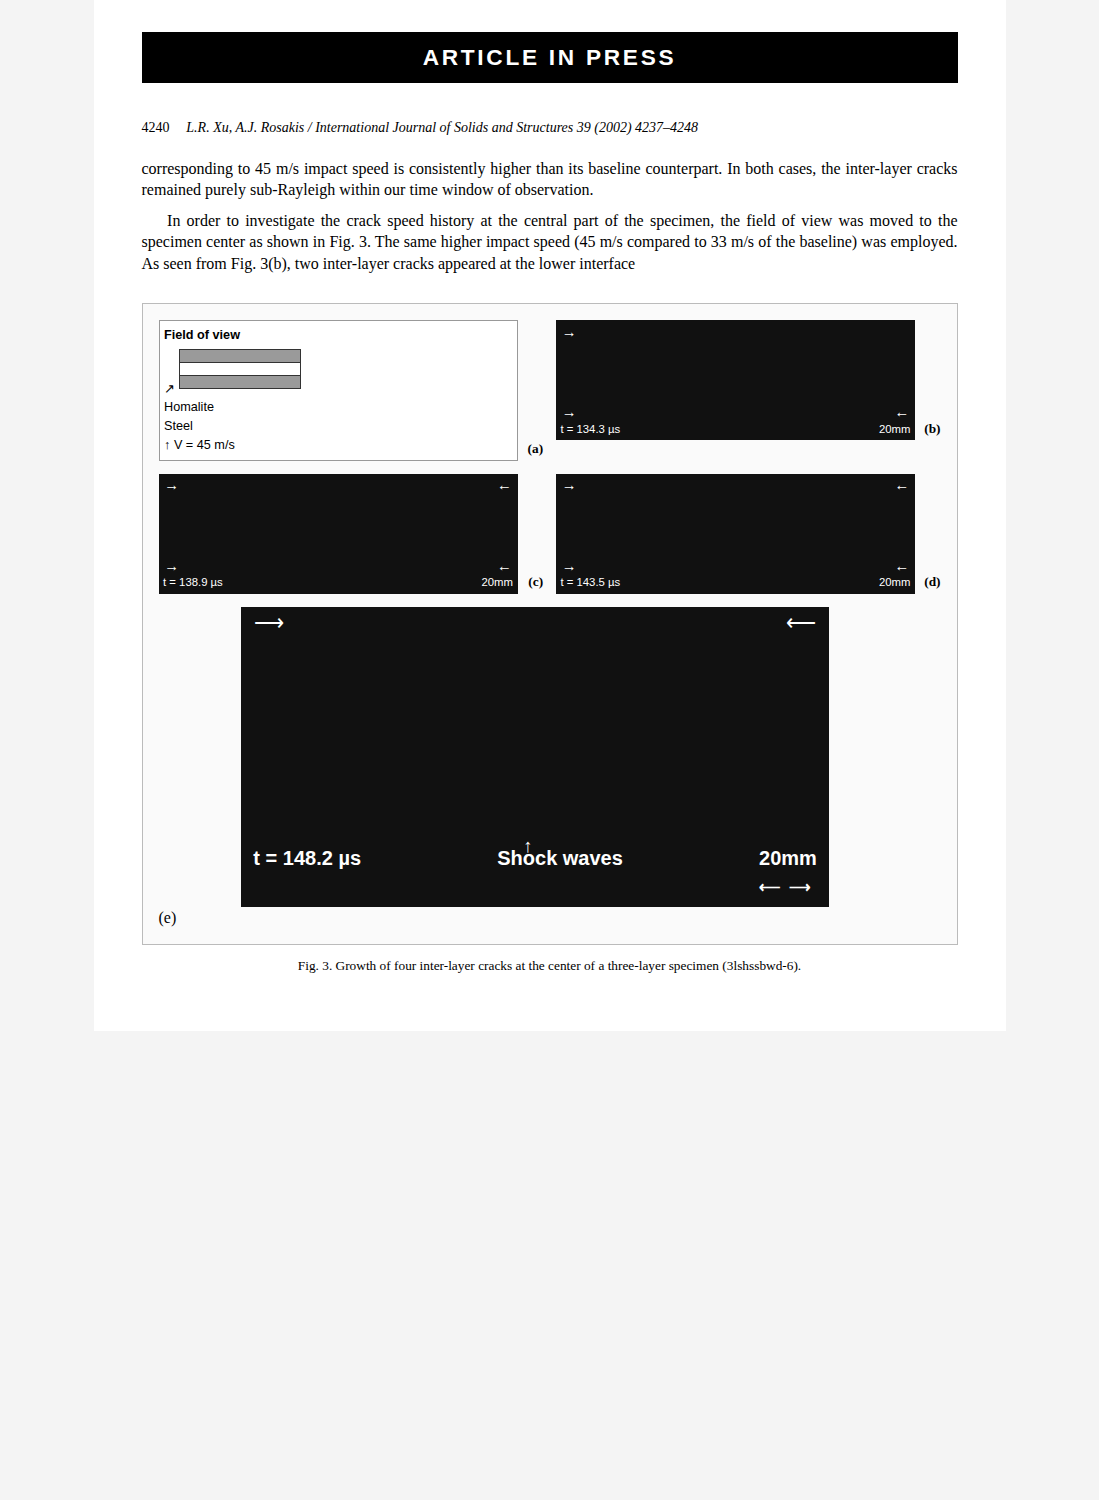ARTICLE IN PRESS
4240 L.R. Xu, A.J. Rosakis / International Journal of Solids and Structures 39 (2002) 4237–4248
corresponding to 45 m/s impact speed is consistently higher than its baseline counterpart. In both cases, the inter-layer cracks remained purely sub-Rayleigh within our time window of observation.
In order to investigate the crack speed history at the central part of the specimen, the field of view was moved to the specimen center as shown in Fig. 3. The same higher impact speed (45 m/s compared to 33 m/s of the baseline) was employed. As seen from Fig. 3(b), two inter-layer cracks appeared at the lower interface
Field of view
↗
Homalite
Steel
↑ V = 45 m/s
(a)
→
→←
t = 134.3 µs 20mm
(b)
→←
→←
t = 138.9 µs 20mm
(c)
→←
→←
t = 143.5 µs 20mm
(d)
⟶⟵
↑
t = 148.2 µs Shock waves 20mm
⟵ ⟶
(e)
Fig. 3. Growth of four inter-layer cracks at the center of a three-layer specimen (3lshssbwd-6).